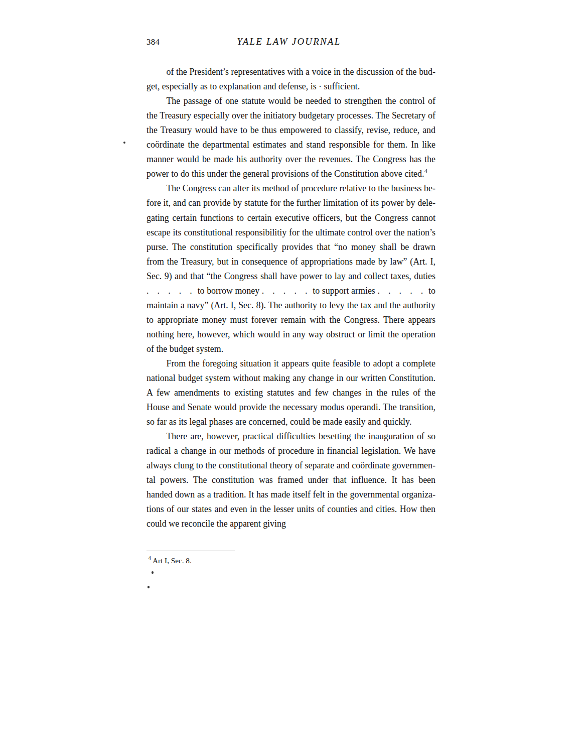384
YALE LAW JOURNAL
of the President’s representatives with a voice in the discussion of the budget, especially as to explanation and defense, is · sufficient.
The passage of one statute would be needed to strengthen the control of the Treasury especially over the initiatory budgetary processes. The Secretary of the Treasury would have to be thus empowered to classify, revise, reduce, and coördinate the departmental estimates and stand responsible for them. In like manner would be made his authority over the revenues. The Congress has the power to do this under the general provisions of the Constitution above cited.4
The Congress can alter its method of procedure relative to the business before it, and can provide by statute for the further limitation of its power by delegating certain functions to certain executive officers, but the Congress cannot escape its constitutional responsibilitiy for the ultimate control over the nation’s purse. The constitution specifically provides that “no money shall be drawn from the Treasury, but in consequence of appropriations made by law” (Art. I, Sec. 9) and that “the Congress shall have power to lay and collect taxes, duties . . . . . to borrow money . . . . . to support armies . . . . . to maintain a navy” (Art. I, Sec. 8). The authority to levy the tax and the authority to appropriate money must forever remain with the Congress. There appears nothing here, however, which would in any way obstruct or limit the operation of the budget system.
From the foregoing situation it appears quite feasible to adopt a complete national budget system without making any change in our written Constitution. A few amendments to existing statutes and few changes in the rules of the House and Senate would provide the necessary modus operandi. The transition, so far as its legal phases are concerned, could be made easily and quickly.
There are, however, practical difficulties besetting the inauguration of so radical a change in our methods of procedure in financial legislation. We have always clung to the constitutional theory of separate and coördinate governmental powers. The constitution was framed under that influence. It has been handed down as a tradition. It has made itself felt in the governmental organizations of our states and even in the lesser units of counties and cities. How then could we reconcile the apparent giving
4 Art I, Sec. 8.